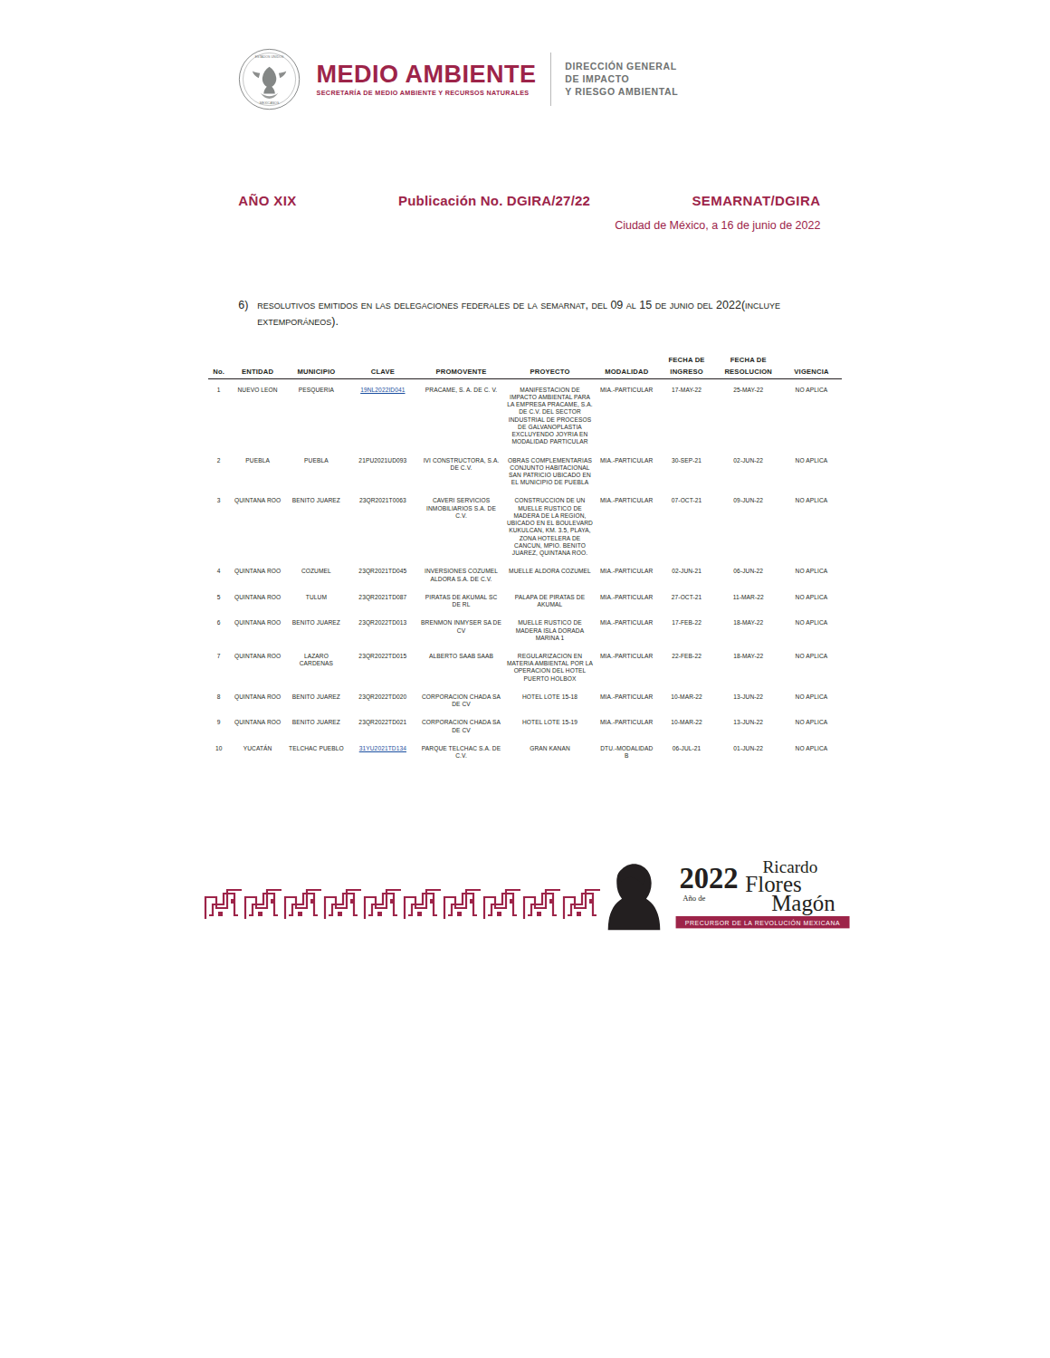Escudo Nacional ESTADOS UNIDOS MEXICANOS
MEDIO AMBIENTE
SECRETARÍA DE MEDIO AMBIENTE Y RECURSOS NATURALES
DIRECCIÓN GENERAL
DE IMPACTO
Y RIESGO AMBIENTAL
AÑO XIX
Publicación No. DGIRA/27/22
SEMARNAT/DGIRA
Ciudad de México, a 16 de junio de 2022
6) Resolutivos emitidos en las Delegaciones Federales de la SEMARNAT, del 09 al 15 de junio del 2022(incluye extemporáneos).
| | | | | | | | FECHA DE | FECHA DE | |
| --- | --- | --- | --- | --- | --- | --- | --- | --- | --- |
| No. | ENTIDAD | MUNICIPIO | CLAVE | PROMOVENTE | PROYECTO | MODALIDAD | INGRESO | RESOLUCION | VIGENCIA |
| 1 | NUEVO LEON | PESQUERIA | 19NL2022ID041 | PRACAME, S. A. DE C. V. | MANIFESTACION DE IMPACTO AMBIENTAL PARA LA EMPRESA PRACAME, S.A. DE C.V. DEL SECTOR INDUSTRIAL DE PROCESOS DE GALVANOPLASTIA EXCLUYENDO JOYRIA EN MODALIDAD PARTICULAR | MIA.-PARTICULAR | 17-MAY-22 | 25-MAY-22 | NO APLICA |
| 2 | PUEBLA | PUEBLA | 21PU2021UD093 | IVI CONSTRUCTORA, S.A. DE C.V. | OBRAS COMPLEMENTARIAS CONJUNTO HABITACIONAL SAN PATRICIO UBICADO EN EL MUNICIPIO DE PUEBLA | MIA.-PARTICULAR | 30-SEP-21 | 02-JUN-22 | NO APLICA |
| 3 | QUINTANA ROO | BENITO JUAREZ | 23QR2021T0063 | CAVERI SERVICIOS INMOBILIARIOS S.A. DE C.V. | CONSTRUCCION DE UN MUELLE RUSTICO DE MADERA DE LA REGION, UBICADO EN EL BOULEVARD KUKULCAN, KM. 3.5, PLAYA, ZONA HOTELERA DE CANCUN, MPIO. BENITO JUAREZ, QUINTANA ROO. | MIA.-PARTICULAR | 07-OCT-21 | 09-JUN-22 | NO APLICA |
| 4 | QUINTANA ROO | COZUMEL | 23QR2021TD045 | INVERSIONES COZUMEL ALDORA S.A. DE C.V. | MUELLE ALDORA COZUMEL | MIA.-PARTICULAR | 02-JUN-21 | 06-JUN-22 | NO APLICA |
| 5 | QUINTANA ROO | TULUM | 23QR2021TD087 | PIRATAS DE AKUMAL SC DE RL | PALAPA DE PIRATAS DE AKUMAL | MIA.-PARTICULAR | 27-OCT-21 | 11-MAR-22 | NO APLICA |
| 6 | QUINTANA ROO | BENITO JUAREZ | 23QR2022TD013 | BRENMON INMYSER SA DE CV | MUELLE RUSTICO DE MADERA ISLA DORADA MARINA 1 | MIA.-PARTICULAR | 17-FEB-22 | 18-MAY-22 | NO APLICA |
| 7 | QUINTANA ROO | LAZARO CARDENAS | 23QR2022TD015 | ALBERTO SAAB SAAB | REGULARIZACION EN MATERIA AMBIENTAL POR LA OPERACION DEL HOTEL PUERTO HOLBOX | MIA.-PARTICULAR | 22-FEB-22 | 18-MAY-22 | NO APLICA |
| 8 | QUINTANA ROO | BENITO JUAREZ | 23QR2022TD020 | CORPORACION CHADA SA DE CV | HOTEL LOTE 15-18 | MIA.-PARTICULAR | 10-MAR-22 | 13-JUN-22 | NO APLICA |
| 9 | QUINTANA ROO | BENITO JUAREZ | 23QR2022TD021 | CORPORACION CHADA SA DE CV | HOTEL LOTE 15-19 | MIA.-PARTICULAR | 10-MAR-22 | 13-JUN-22 | NO APLICA |
| 10 | YUCATÁN | TELCHAC PUEBLO | 31YU2021TD134 | PARQUE TELCHAC S.A. DE C.V. | GRAN KANAN | DTU.-MODALIDAD B | 06-JUL-21 | 01-JUN-22 | NO APLICA |
2022 Año de Ricardo Flores Magón 2022 Año de Ricardo Flores Magón PRECURSOR DE LA REVOLUCIÓN MEXICANA